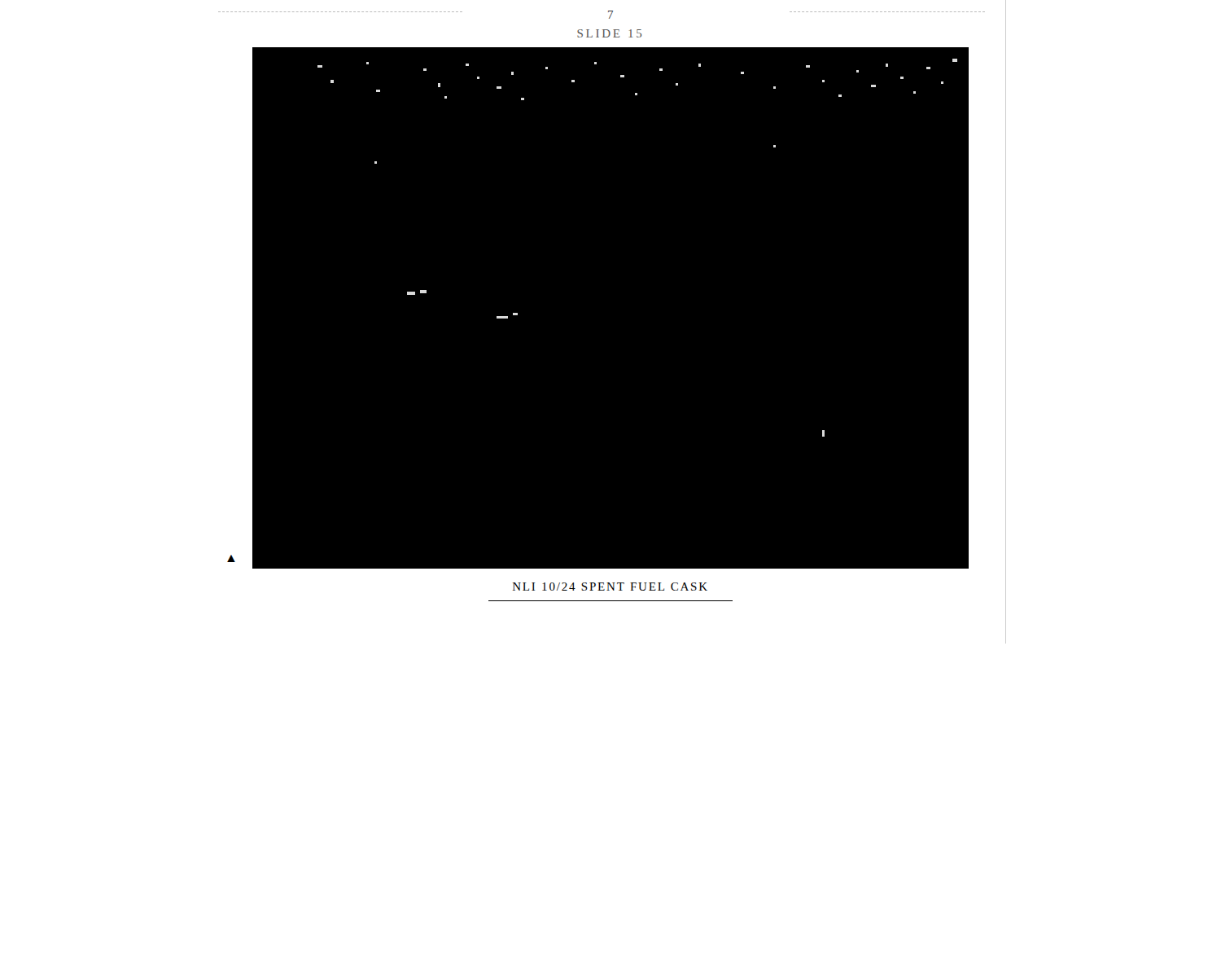7
SLIDE 15
NLI 10/24 SPENT FUEL CASK
▲